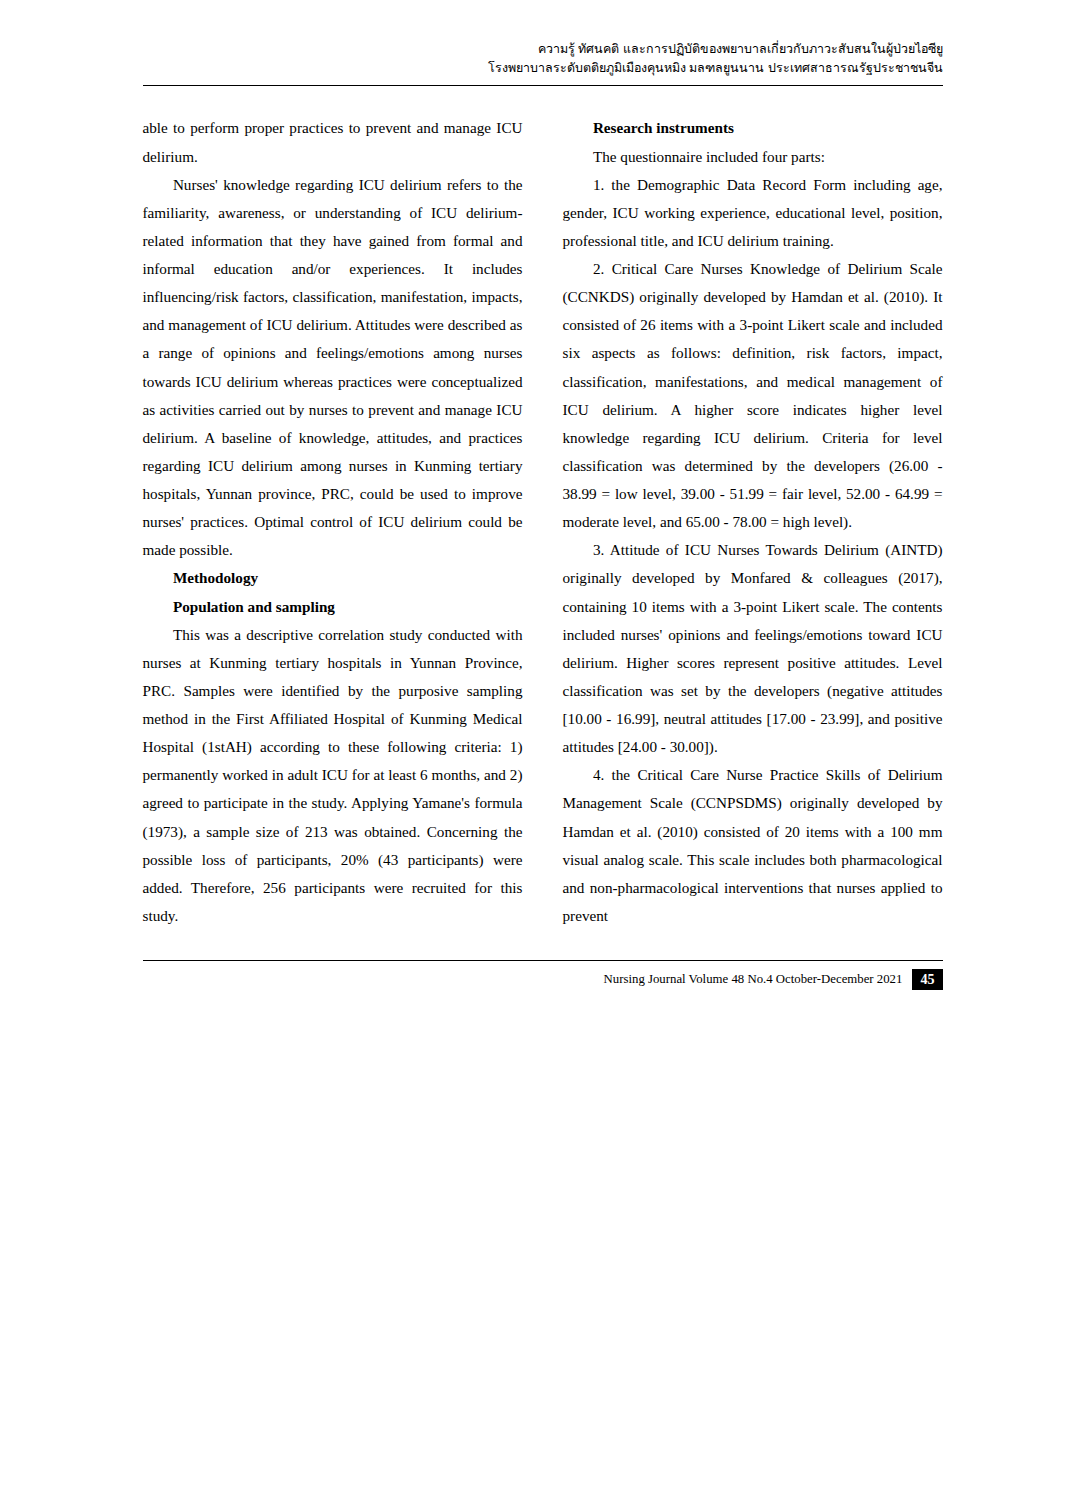ความรู้ ทัศนคติ และการปฏิบัติของพยาบาลเกี่ยวกับภาวะสับสนในผู้ป่วยไอซียู
โรงพยาบาลระดับตติยภูมิเมืองคุนหมิง มลฑลยูนนาน ประเทศสาธารณรัฐประชาชนจีน
able to perform proper practices to prevent and manage ICU delirium.
Nurses' knowledge regarding ICU delirium refers to the familiarity, awareness, or understanding of ICU delirium-related information that they have gained from formal and informal education and/or experiences. It includes influencing/risk factors, classification, manifestation, impacts, and management of ICU delirium. Attitudes were described as a range of opinions and feelings/emotions among nurses towards ICU delirium whereas practices were conceptualized as activities carried out by nurses to prevent and manage ICU delirium. A baseline of knowledge, attitudes, and practices regarding ICU delirium among nurses in Kunming tertiary hospitals, Yunnan province, PRC, could be used to improve nurses' practices. Optimal control of ICU delirium could be made possible.
Methodology
Population and sampling
This was a descriptive correlation study conducted with nurses at Kunming tertiary hospitals in Yunnan Province, PRC. Samples were identified by the purposive sampling method in the First Affiliated Hospital of Kunming Medical Hospital (1stAH) according to these following criteria: 1) permanently worked in adult ICU for at least 6 months, and 2) agreed to participate in the study. Applying Yamane's formula (1973), a sample size of 213 was obtained. Concerning the possible loss of participants, 20% (43 participants) were added. Therefore, 256 participants were recruited for this study.
Research instruments
The questionnaire included four parts:
1. the Demographic Data Record Form including age, gender, ICU working experience, educational level, position, professional title, and ICU delirium training.
2. Critical Care Nurses Knowledge of Delirium Scale (CCNKDS) originally developed by Hamdan et al. (2010). It consisted of 26 items with a 3-point Likert scale and included six aspects as follows: definition, risk factors, impact, classification, manifestations, and medical management of ICU delirium. A higher score indicates higher level knowledge regarding ICU delirium. Criteria for level classification was determined by the developers (26.00 - 38.99 = low level, 39.00 - 51.99 = fair level, 52.00 - 64.99 = moderate level, and 65.00 - 78.00 = high level).
3. Attitude of ICU Nurses Towards Delirium (AINTD) originally developed by Monfared & colleagues (2017), containing 10 items with a 3-point Likert scale. The contents included nurses' opinions and feelings/emotions toward ICU delirium. Higher scores represent positive attitudes. Level classification was set by the developers (negative attitudes [10.00 - 16.99], neutral attitudes [17.00 - 23.99], and positive attitudes [24.00 - 30.00]).
4. the Critical Care Nurse Practice Skills of Delirium Management Scale (CCNPSDMS) originally developed by Hamdan et al. (2010) consisted of 20 items with a 100 mm visual analog scale. This scale includes both pharmacological and non-pharmacological interventions that nurses applied to prevent
Nursing Journal Volume 48 No.4 October-December 2021 45